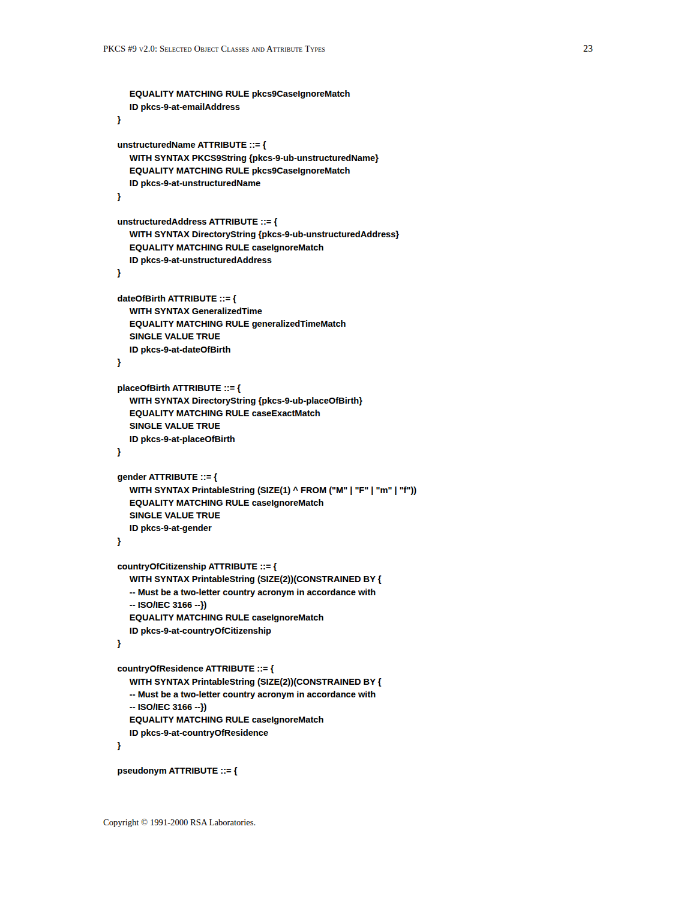PKCS #9 v2.0: Selected Object Classes and Attribute Types
23
     EQUALITY MATCHING RULE pkcs9CaseIgnoreMatch
     ID pkcs-9-at-emailAddress
}

unstructuredName ATTRIBUTE ::= {
     WITH SYNTAX PKCS9String {pkcs-9-ub-unstructuredName}
     EQUALITY MATCHING RULE pkcs9CaseIgnoreMatch
     ID pkcs-9-at-unstructuredName
}

unstructuredAddress ATTRIBUTE ::= {
     WITH SYNTAX DirectoryString {pkcs-9-ub-unstructuredAddress}
     EQUALITY MATCHING RULE caseIgnoreMatch
     ID pkcs-9-at-unstructuredAddress
}

dateOfBirth ATTRIBUTE ::= {
     WITH SYNTAX GeneralizedTime
     EQUALITY MATCHING RULE generalizedTimeMatch
     SINGLE VALUE TRUE
     ID pkcs-9-at-dateOfBirth
}

placeOfBirth ATTRIBUTE ::= {
     WITH SYNTAX DirectoryString {pkcs-9-ub-placeOfBirth}
     EQUALITY MATCHING RULE caseExactMatch
     SINGLE VALUE TRUE
     ID pkcs-9-at-placeOfBirth
}

gender ATTRIBUTE ::= {
     WITH SYNTAX PrintableString (SIZE(1) ^ FROM ("M" | "F" | "m" | "f"))
     EQUALITY MATCHING RULE caseIgnoreMatch
     SINGLE VALUE TRUE
     ID pkcs-9-at-gender
}

countryOfCitizenship ATTRIBUTE ::= {
     WITH SYNTAX PrintableString (SIZE(2))(CONSTRAINED BY {
     -- Must be a two-letter country acronym in accordance with
     -- ISO/IEC 3166 --})
     EQUALITY MATCHING RULE caseIgnoreMatch
     ID pkcs-9-at-countryOfCitizenship
}

countryOfResidence ATTRIBUTE ::= {
     WITH SYNTAX PrintableString (SIZE(2))(CONSTRAINED BY {
     -- Must be a two-letter country acronym in accordance with
     -- ISO/IEC 3166 --})
     EQUALITY MATCHING RULE caseIgnoreMatch
     ID pkcs-9-at-countryOfResidence
}

pseudonym ATTRIBUTE ::= {
Copyright © 1991-2000 RSA Laboratories.